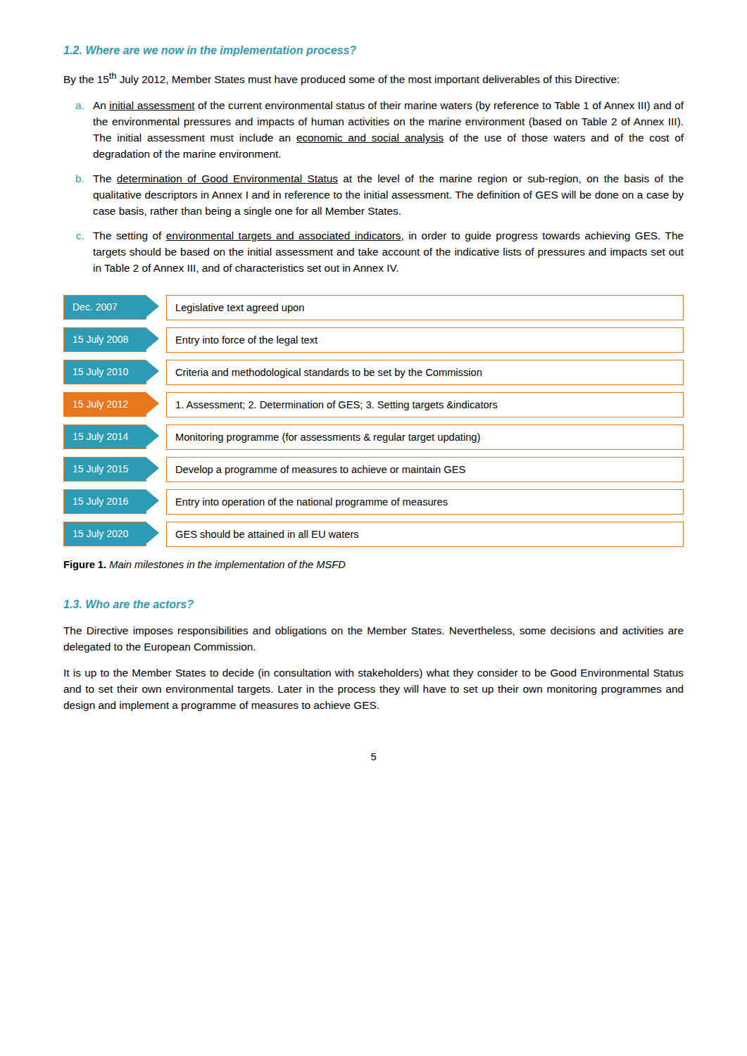1.2. Where are we now in the implementation process?
By the 15th July 2012, Member States must have produced some of the most important deliverables of this Directive:
An initial assessment of the current environmental status of their marine waters (by reference to Table 1 of Annex III) and of the environmental pressures and impacts of human activities on the marine environment (based on Table 2 of Annex III). The initial assessment must include an economic and social analysis of the use of those waters and of the cost of degradation of the marine environment.
The determination of Good Environmental Status at the level of the marine region or sub-region, on the basis of the qualitative descriptors in Annex I and in reference to the initial assessment. The definition of GES will be done on a case by case basis, rather than being a single one for all Member States.
The setting of environmental targets and associated indicators, in order to guide progress towards achieving GES. The targets should be based on the initial assessment and take account of the indicative lists of pressures and impacts set out in Table 2 of Annex III, and of characteristics set out in Annex IV.
Dec. 2007
Legislative text agreed upon
15 July 2008
Entry into force of the legal text
15 July 2010
Criteria and methodological standards to be set by the Commission
15 July 2012
1. Assessment; 2. Determination of GES; 3. Setting targets &indicators
15 July 2014
Monitoring programme (for assessments & regular target updating)
15 July 2015
Develop a programme of measures to achieve or maintain GES
15 July 2016
Entry into operation of the national programme of measures
15 July 2020
GES should be attained in all EU waters
Figure 1. Main milestones in the implementation of the MSFD
1.3. Who are the actors?
The Directive imposes responsibilities and obligations on the Member States. Nevertheless, some decisions and activities are delegated to the European Commission.
It is up to the Member States to decide (in consultation with stakeholders) what they consider to be Good Environmental Status and to set their own environmental targets. Later in the process they will have to set up their own monitoring programmes and design and implement a programme of measures to achieve GES.
5